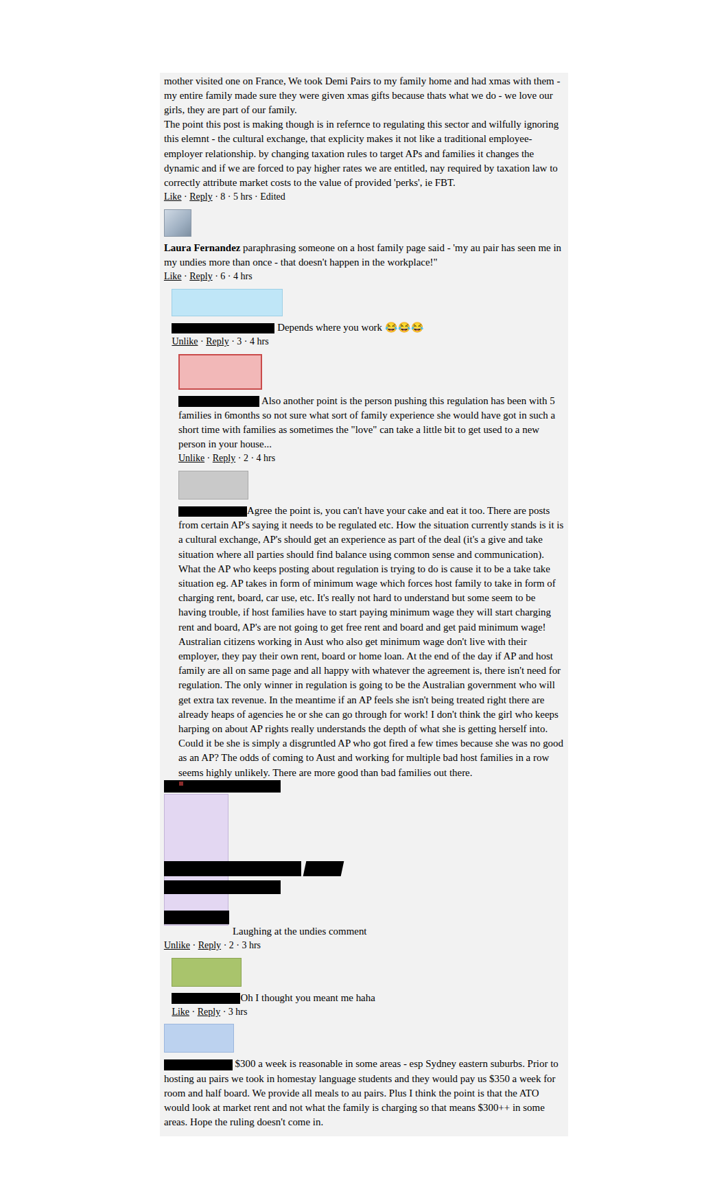mother visited one on France, We took Demi Pairs to my family home and had xmas with them - my entire family made sure they were given xmas gifts because thats what we do - we love our girls, they are part of our family.
The point this post is making though is in refernce to regulating this sector and wilfully ignoring this elemnt - the cultural exchange, that explicity makes it not like a traditional employee-employer relationship. by changing taxation rules to target APs and families it changes the dynamic and if we are forced to pay higher rates we are entitled, nay required by taxation law to correctly attribute market costs to the value of provided 'perks', ie FBT.
Like · Reply · 8 · 5 hrs · Edited
Laura Fernandez paraphrasing someone on a host family page said - 'my au pair has seen me in my undies more than once - that doesn't happen in the workplace!"
Like · Reply · 6 · 4 hrs
Depends where you work 😂😂😂
Unlike · Reply · 3 · 4 hrs
Also another point is the person pushing this regulation has been with 5 families in 6months so not sure what sort of family experience she would have got in such a short time with families as sometimes the "love" can take a little bit to get used to a new person in your house...
Unlike · Reply · 2 · 4 hrs
Agree the point is, you can't have your cake and eat it too. There are posts from certain AP's saying it needs to be regulated etc. How the situation currently stands is it is a cultural exchange, AP's should get an experience as part of the deal (it's a give and take situation where all parties should find balance using common sense and communication). What the AP who keeps posting about regulation is trying to do is cause it to be a take take situation eg. AP takes in form of minimum wage which forces host family to take in form of charging rent, board, car use, etc. It's really not hard to understand but some seem to be having trouble, if host families have to start paying minimum wage they will start charging rent and board, AP's are not going to get free rent and board and get paid minimum wage! Australian citizens working in Aust who also get minimum wage don't live with their employer, they pay their own rent, board or home loan. At the end of the day if AP and host family are all on same page and all happy with whatever the agreement is, there isn't need for regulation. The only winner in regulation is going to be the Australian government who will get extra tax revenue. In the meantime if an AP feels she isn't being treated right there are already heaps of agencies he or she can go through for work! I don't think the girl who keeps harping on about AP rights really understands the depth of what she is getting herself into. Could it be she is simply a disgruntled AP who got fired a few times because she was no good as an AP? The odds of coming to Aust and working for multiple bad host families in a row seems highly unlikely. There are more good than bad families out there.
Laughing at the undies comment
Unlike · Reply · 2 · 3 hrs
Oh I thought you meant me haha
Like · Reply · 3 hrs
$300 a week is reasonable in some areas - esp Sydney eastern suburbs. Prior to hosting au pairs we took in homestay language students and they would pay us $350 a week for room and half board. We provide all meals to au pairs. Plus I think the point is that the ATO would look at market rent and not what the family is charging so that means $300++ in some areas. Hope the ruling doesn't come in.